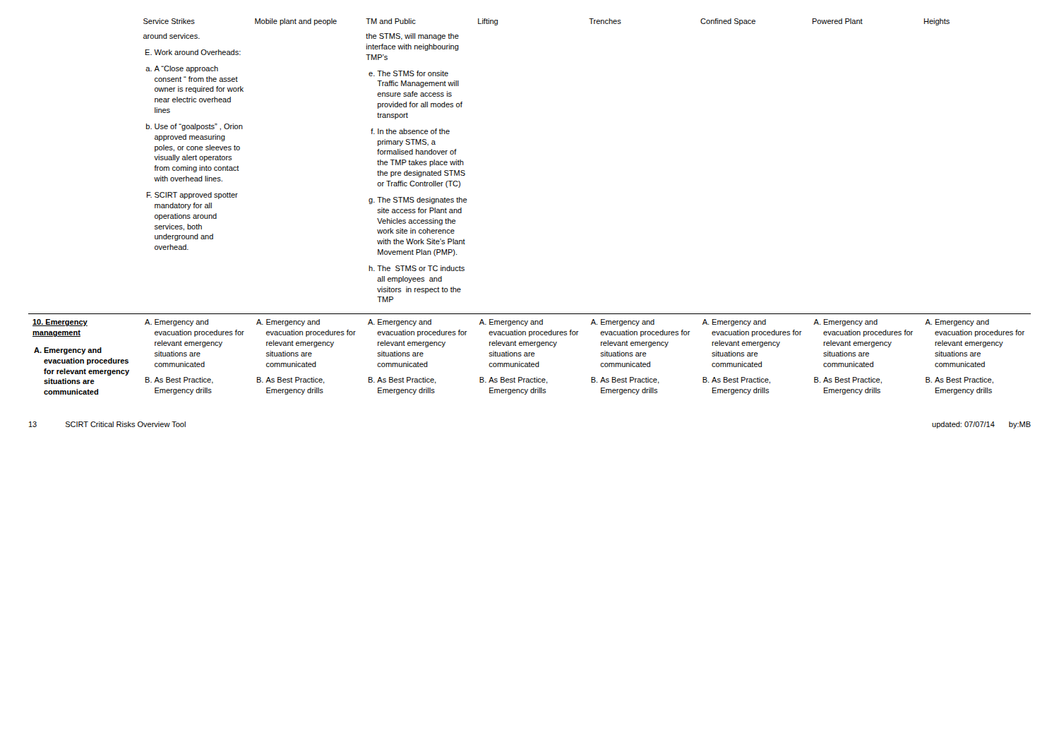| | Service Strikes | Mobile plant and people | TM and Public | Lifting | Trenches | Confined Space | Powered Plant | Heights |
| --- | --- | --- | --- | --- | --- | --- | --- | --- |
| | around services. Work around Overheads: A “Close approach consent “ from the asset owner is required for work near electric overhead lines Use of “goalposts” , Orion approved measuring poles, or cone sleeves to visually alert operators from coming into contact with overhead lines. SCIRT approved spotter mandatory for all operations around services, both underground and overhead. | | the STMS, will manage the interface with neighbouring TMP’s The STMS for onsite Traffic Management will ensure safe access is provided for all modes of transport In the absence of the primary STMS, a formalised handover of the TMP takes place with the pre designated STMS or Traffic Controller (TC) The STMS designates the site access for Plant and Vehicles accessing the work site in coherence with the Work Site’s Plant Movement Plan (PMP). The STMS or TC inducts all employees and visitors in respect to the TMP | | | | | |
| 10. Emergency management Emergency and evacuation procedures for relevant emergency situations are communicated | Emergency and evacuation procedures for relevant emergency situations are communicated As Best Practice, Emergency drills | Emergency and evacuation procedures for relevant emergency situations are communicated As Best Practice, Emergency drills | Emergency and evacuation procedures for relevant emergency situations are communicated As Best Practice, Emergency drills | Emergency and evacuation procedures for relevant emergency situations are communicated As Best Practice, Emergency drills | Emergency and evacuation procedures for relevant emergency situations are communicated As Best Practice, Emergency drills | Emergency and evacuation procedures for relevant emergency situations are communicated As Best Practice, Emergency drills | Emergency and evacuation procedures for relevant emergency situations are communicated As Best Practice, Emergency drills | Emergency and evacuation procedures for relevant emergency situations are communicated As Best Practice, Emergency drills |
13 SCIRT Critical Risks Overview Tool
updated: 07/07/14 by:MB